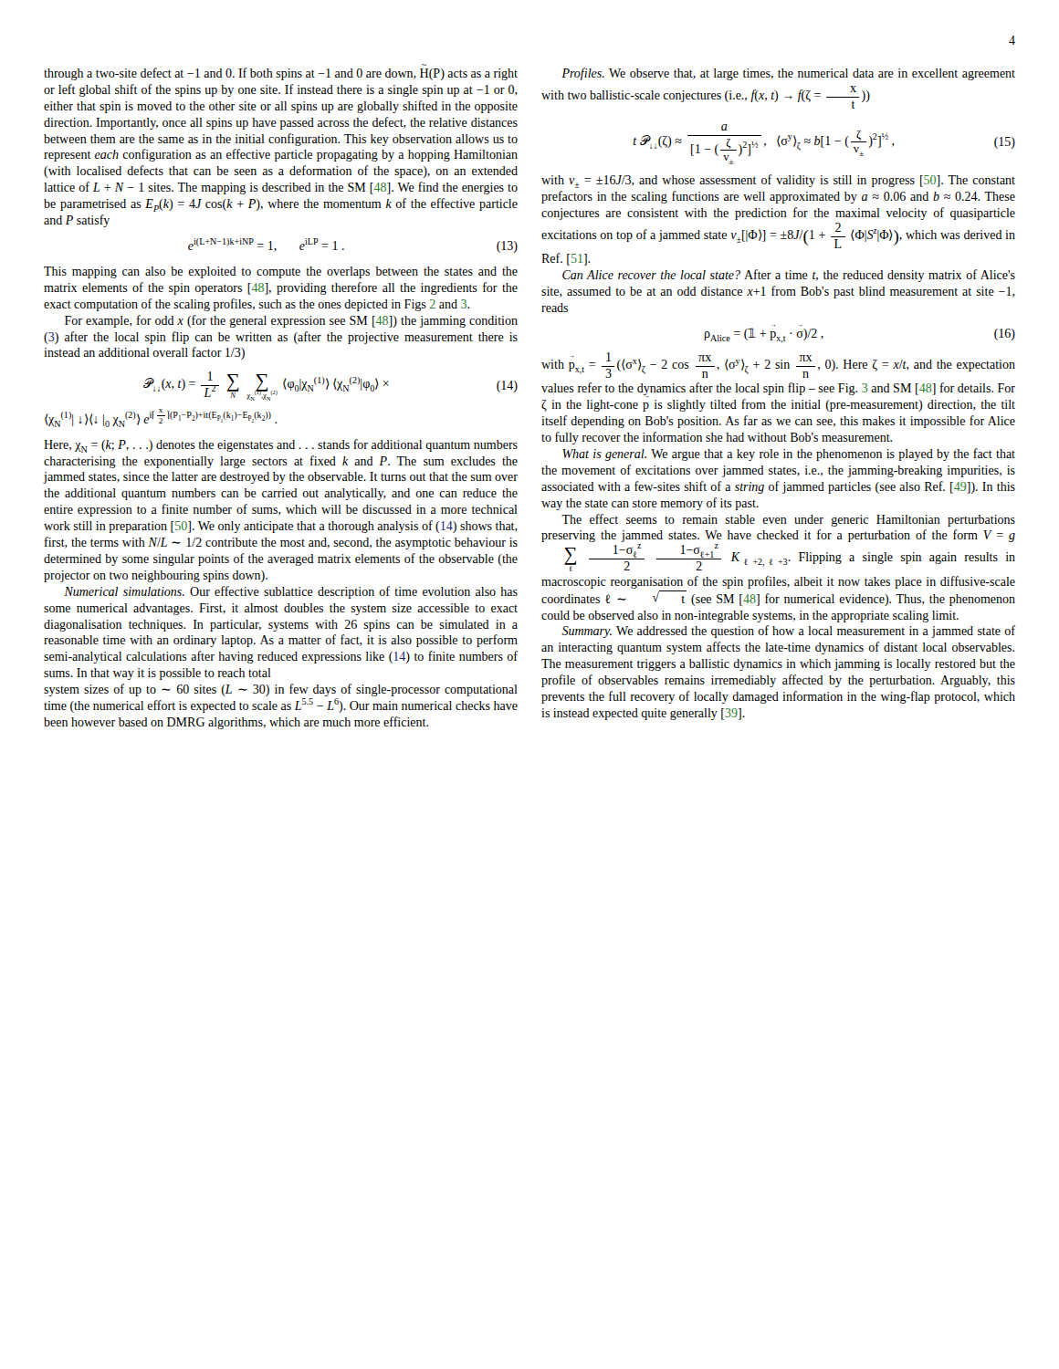4
through a two-site defect at −1 and 0. If both spins at −1 and 0 are down, H(P) acts as a right or left global shift of the spins up by one site. If instead there is a single spin up at −1 or 0, either that spin is moved to the other site or all spins up are globally shifted in the opposite direction. Importantly, once all spins up have passed across the defect, the relative distances between them are the same as in the initial configuration. This key observation allows us to represent each configuration as an effective particle propagating by a hopping Hamiltonian (with localised defects that can be seen as a deformation of the space), on an extended lattice of L + N − 1 sites. The mapping is described in the SM [48]. We find the energies to be parametrised as EP(k) = 4J cos(k + P), where the momentum k of the effective particle and P satisfy
ei(L+N−1)k+iNP = 1, eiLP = 1 .
(13)
This mapping can also be exploited to compute the overlaps between the states and the matrix elements of the spin operators [48], providing therefore all the ingredients for the exact computation of the scaling profiles, such as the ones depicted in Figs 2 and 3.
For example, for odd x (for the general expression see SM [48]) the jamming condition (3) after the local spin flip can be written as (after the projective measurement there is instead an additional overall factor 1/3)
𝒫↓↓(x, t) = 1 L2 ∑N ∑χN(1),χN(2) ⟨φ0|χN(1)⟩ ⟨χN(2)|φ0⟩ ×
(14)
⟨χN(1)| ↓⟩⟨↓ |0 χN(2)⟩ ei⌈x 2⌉(P1−P2)+it(EP1(k1)−EP2(k2)) .
Here, χN = (k; P, . . .) denotes the eigenstates and . . . stands for additional quantum numbers characterising the exponentially large sectors at fixed k and P. The sum excludes the jammed states, since the latter are destroyed by the observable. It turns out that the sum over the additional quantum numbers can be carried out analytically, and one can reduce the entire expression to a finite number of sums, which will be discussed in a more technical work still in preparation [50]. We only anticipate that a thorough analysis of (14) shows that, first, the terms with N/L ∼ 1/2 contribute the most and, second, the asymptotic behaviour is determined by some singular points of the averaged matrix elements of the observable (the projector on two neighbouring spins down).
Numerical simulations. Our effective sublattice description of time evolution also has some numerical advantages. First, it almost doubles the system size accessible to exact diagonalisation techniques. In particular, systems with 26 spins can be simulated in a reasonable time with an ordinary laptop. As a matter of fact, it is also possible to perform semi-analytical calculations after having reduced expressions like (14) to finite numbers of sums. In that way it is possible to reach total
system sizes of up to ∼ 60 sites (L ∼ 30) in few days of single-processor computational time (the numerical effort is expected to scale as L5.5 − L6). Our main numerical checks have been however based on DMRG algorithms, which are much more efficient.
Profiles. We observe that, at large times, the numerical data are in excellent agreement with two ballistic-scale conjectures (i.e., f(x, t) → f(ζ = xt))
t 𝒫↓↓(ζ) ≈ a[1 − (ζv±)2]½, ⟨σy⟩ζ ≈ b[1 − (ζv±)2]½ ,
(15)
with v± = ±16J/3, and whose assessment of validity is still in progress [50]. The constant prefactors in the scaling functions are well approximated by a ≈ 0.06 and b ≈ 0.24. These conjectures are consistent with the prediction for the maximal velocity of quasiparticle excitations on top of a jammed state v±[|Φ⟩] = ±8J/(1 + 2 L ⟨Φ|Sz|Φ⟩), which was derived in Ref. [51].
Can Alice recover the local state? After a time t, the reduced density matrix of Alice's site, assumed to be at an odd distance x+1 from Bob's past blind measurement at site −1, reads
ρAlice = (𝟙 + px,t · σ)/2 ,
(16)
with px,t = 13(⟨σx⟩ζ − 2 cos πx n, ⟨σy⟩ζ + 2 sin πx n, 0). Here ζ = x/t, and the expectation values refer to the dynamics after the local spin flip – see Fig. 3 and SM [48] for details. For ζ in the light-cone p is slightly tilted from the initial (pre-measurement) direction, the tilt itself depending on Bob's position. As far as we can see, this makes it impossible for Alice to fully recover the information she had without Bob's measurement.
What is general. We argue that a key role in the phenomenon is played by the fact that the movement of excitations over jammed states, i.e., the jamming-breaking impurities, is associated with a few-sites shift of a string of jammed particles (see also Ref. [49]). In this way the state can store memory of its past.
The effect seems to remain stable even under generic Hamiltonian perturbations preserving the jammed states. We have checked it for a perturbation of the form V = g ∑ℓ 1−σℓz 2 1−σℓ+1z 2 Kℓ+2,ℓ+3. Flipping a single spin again results in macroscopic reorganisation of the spin profiles, albeit it now takes place in diffusive-scale coordinates ℓ ∼ t (see SM [48] for numerical evidence). Thus, the phenomenon could be observed also in non-integrable systems, in the appropriate scaling limit.
Summary. We addressed the question of how a local measurement in a jammed state of an interacting quantum system affects the late-time dynamics of distant local observables. The measurement triggers a ballistic dynamics in which jamming is locally restored but the profile of observables remains irremediably affected by the perturbation. Arguably, this prevents the full recovery of locally damaged information in the wing-flap protocol, which is instead expected quite generally [39].